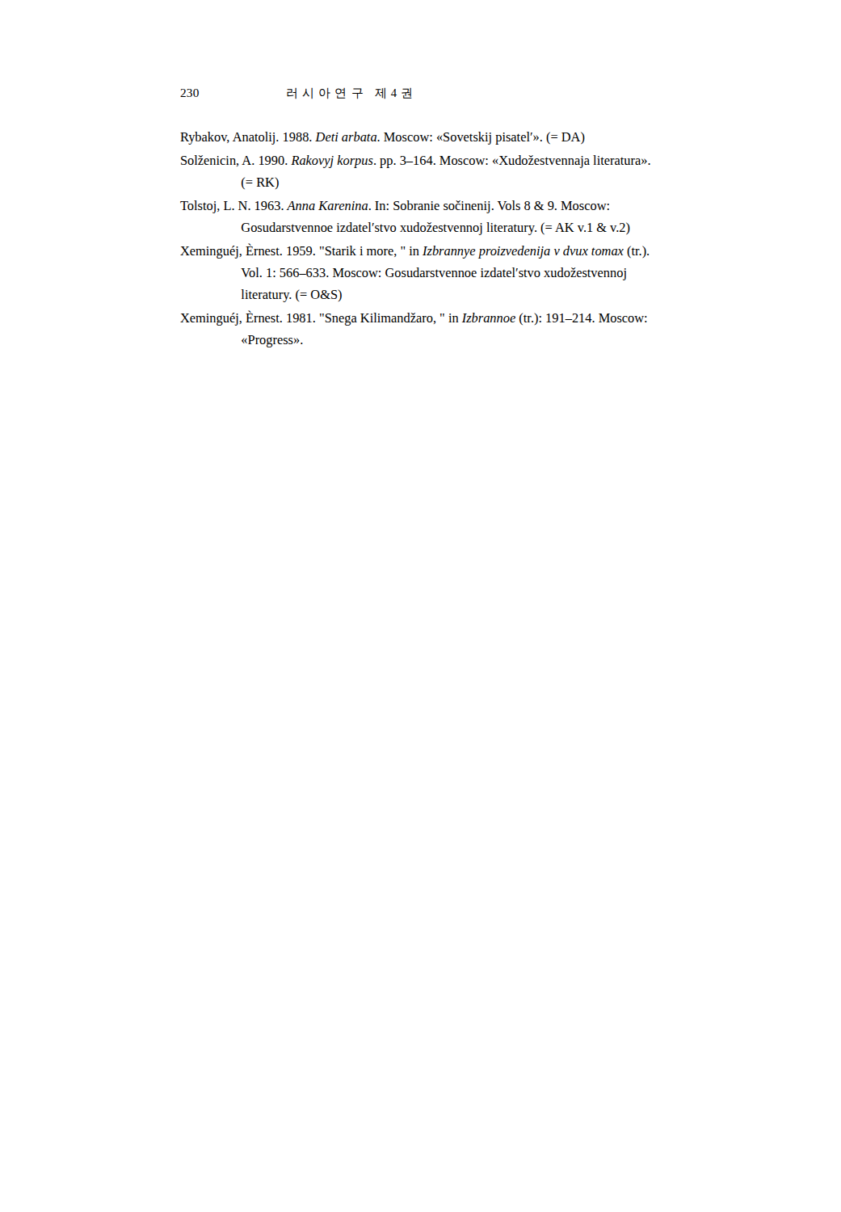230
러시아연구 제4권
Rybakov, Anatolij. 1988. Deti arbata. Moscow: «Sovetskij pisatelʹ». (= DA)
Solženicin, A. 1990. Rakovyj korpus. pp. 3–164. Moscow: «Xudožestvennaja literatura». (= RK)
Tolstoj, L. N. 1963. Anna Karenina. In: Sobranie sočinenij. Vols 8 & 9. Moscow: Gosudarstvennoe izdatelʹstvo xudožestvennoj literatury. (= AK v.1 & v.2)
Xeminguéj, Èrnest. 1959. "Starik i more, " in Izbrannye proizvedenija v dvux tomax (tr.). Vol. 1: 566–633. Moscow: Gosudarstvennoe izdatelʹstvo xudožestvennoj literatury. (= O&S)
Xeminguéj, Èrnest. 1981. "Snega Kilimandžaro, " in Izbrannoe (tr.): 191–214. Moscow: «Progress».